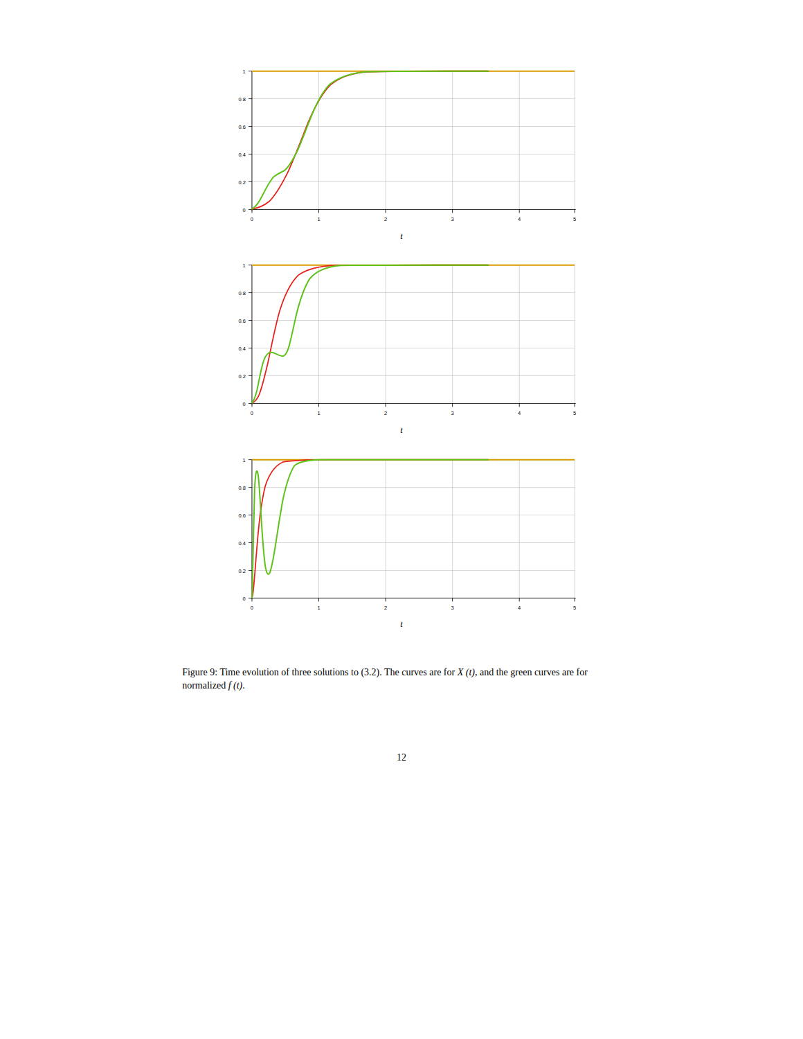1 0.8 0.6 0.4 0.2 0 0 1 2 3 4 5
t
1 0.8 0.6 0.4 0.2 0 0 1 2 3 4 5
t
1 0.8 0.6 0.4 0.2 0 0 1 2 3 4 5
t
Figure 9: Time evolution of three solutions to (3.2). The curves are for X (t), and the green curves are for normalized f (t).
12